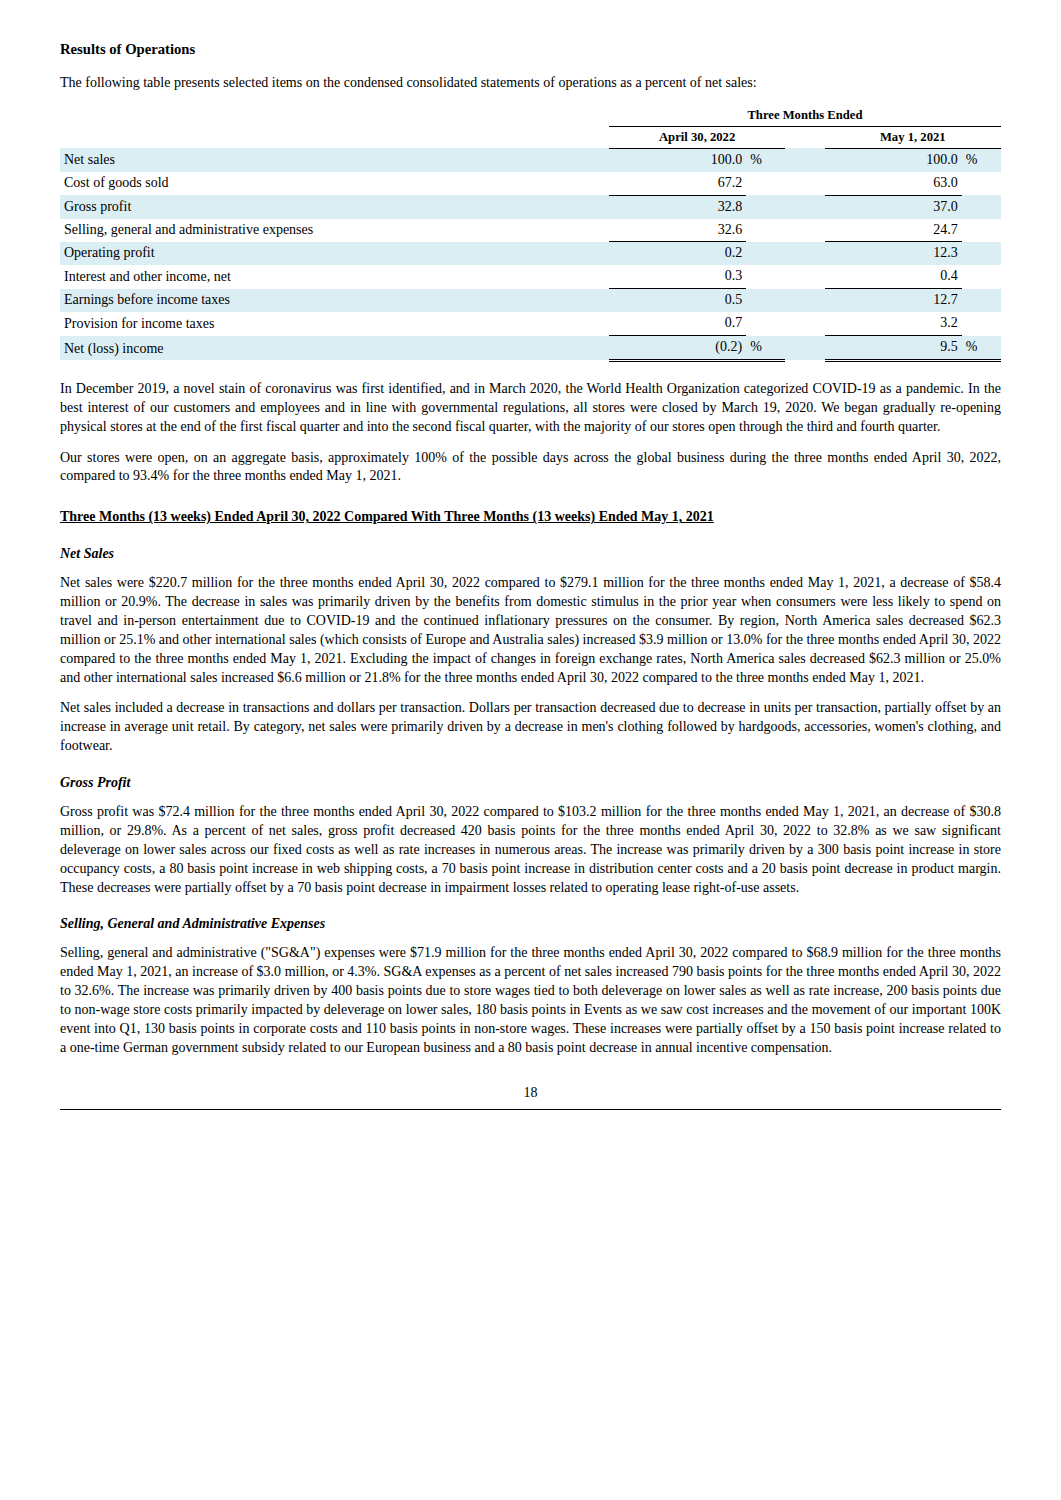Results of Operations
The following table presents selected items on the condensed consolidated statements of operations as a percent of net sales:
| | | Three Months Ended |
| | | April 30, 2022 | | May 1, 2021 |
| Net sales | | 100.0 | % | | 100.0 | % |
| Cost of goods sold | | 67.2 | | | 63.0 | |
| Gross profit | | 32.8 | | | 37.0 | |
| Selling, general and administrative expenses | | 32.6 | | | 24.7 | |
| Operating profit | | 0.2 | | | 12.3 | |
| Interest and other income, net | | 0.3 | | | 0.4 | |
| Earnings before income taxes | | 0.5 | | | 12.7 | |
| Provision for income taxes | | 0.7 | | | 3.2 | |
| Net (loss) income | | (0.2) | % | | 9.5 | % |
In December 2019, a novel stain of coronavirus was first identified, and in March 2020, the World Health Organization categorized COVID-19 as a pandemic. In the best interest of our customers and employees and in line with governmental regulations, all stores were closed by March 19, 2020. We began gradually re-opening physical stores at the end of the first fiscal quarter and into the second fiscal quarter, with the majority of our stores open through the third and fourth quarter.
Our stores were open, on an aggregate basis, approximately 100% of the possible days across the global business during the three months ended April 30, 2022, compared to 93.4% for the three months ended May 1, 2021.
Three Months (13 weeks) Ended April 30, 2022 Compared With Three Months (13 weeks) Ended May 1, 2021
Net Sales
Net sales were $220.7 million for the three months ended April 30, 2022 compared to $279.1 million for the three months ended May 1, 2021, a decrease of $58.4 million or 20.9%. The decrease in sales was primarily driven by the benefits from domestic stimulus in the prior year when consumers were less likely to spend on travel and in-person entertainment due to COVID-19 and the continued inflationary pressures on the consumer. By region, North America sales decreased $62.3 million or 25.1% and other international sales (which consists of Europe and Australia sales) increased $3.9 million or 13.0% for the three months ended April 30, 2022 compared to the three months ended May 1, 2021. Excluding the impact of changes in foreign exchange rates, North America sales decreased $62.3 million or 25.0% and other international sales increased $6.6 million or 21.8% for the three months ended April 30, 2022 compared to the three months ended May 1, 2021.
Net sales included a decrease in transactions and dollars per transaction. Dollars per transaction decreased due to decrease in units per transaction, partially offset by an increase in average unit retail. By category, net sales were primarily driven by a decrease in men's clothing followed by hardgoods, accessories, women's clothing, and footwear.
Gross Profit
Gross profit was $72.4 million for the three months ended April 30, 2022 compared to $103.2 million for the three months ended May 1, 2021, an decrease of $30.8 million, or 29.8%. As a percent of net sales, gross profit decreased 420 basis points for the three months ended April 30, 2022 to 32.8% as we saw significant deleverage on lower sales across our fixed costs as well as rate increases in numerous areas. The increase was primarily driven by a 300 basis point increase in store occupancy costs, a 80 basis point increase in web shipping costs, a 70 basis point increase in distribution center costs and a 20 basis point decrease in product margin. These decreases were partially offset by a 70 basis point decrease in impairment losses related to operating lease right-of-use assets.
Selling, General and Administrative Expenses
Selling, general and administrative ("SG&A") expenses were $71.9 million for the three months ended April 30, 2022 compared to $68.9 million for the three months ended May 1, 2021, an increase of $3.0 million, or 4.3%. SG&A expenses as a percent of net sales increased 790 basis points for the three months ended April 30, 2022 to 32.6%. The increase was primarily driven by 400 basis points due to store wages tied to both deleverage on lower sales as well as rate increase, 200 basis points due to non-wage store costs primarily impacted by deleverage on lower sales, 180 basis points in Events as we saw cost increases and the movement of our important 100K event into Q1, 130 basis points in corporate costs and 110 basis points in non-store wages. These increases were partially offset by a 150 basis point increase related to a one-time German government subsidy related to our European business and a 80 basis point decrease in annual incentive compensation.
18